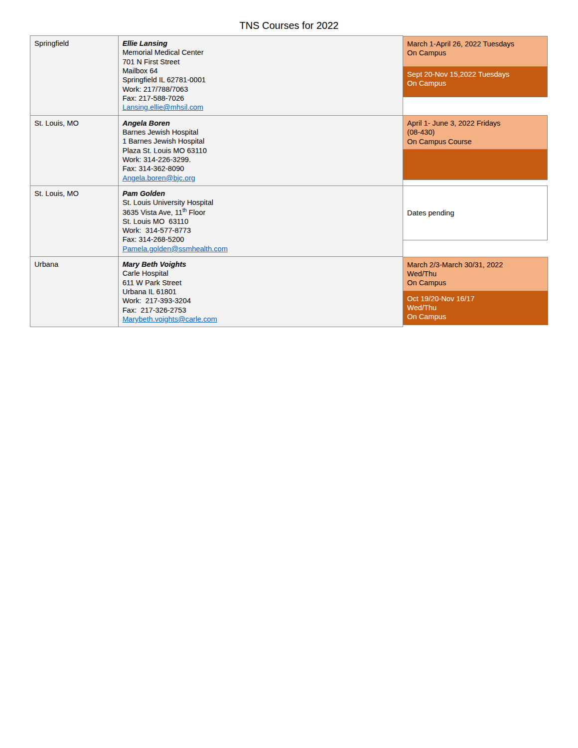TNS Courses for 2022
| Springfield | Ellie Lansing Memorial Medical Center 701 N First Street Mailbox 64 Springfield IL 62781-0001 Work: 217/788/7063 Fax: 217-588-7026 Lansing.ellie@mhsil.com | March 1-April 26, 2022 Tuesdays On Campus Sept 20-Nov 15,2022 Tuesdays On Campus |
| St. Louis, MO | Angela Boren Barnes Jewish Hospital 1 Barnes Jewish Hospital Plaza St. Louis MO 63110 Work: 314-226-3299. Fax: 314-362-8090 Angela.boren@bjc.org | April 1- June 3, 2022 Fridays (08-430) On Campus Course |
| St. Louis, MO | Pam Golden St. Louis University Hospital 3635 Vista Ave, 11 th Floor St. Louis MO 63110 Work: 314-577-8773 Fax: 314-268-5200 Pamela.golden@ssmhealth.com | Dates pending |
| Urbana | Mary Beth Voights Carle Hospital 611 W Park Street Urbana IL 61801 Work: 217-393-3204 Fax: 217-326-2753 Marybeth.voights@carle.com | March 2/3-March 30/31, 2022 Wed/Thu On Campus Oct 19/20-Nov 16/17 Wed/Thu On Campus |